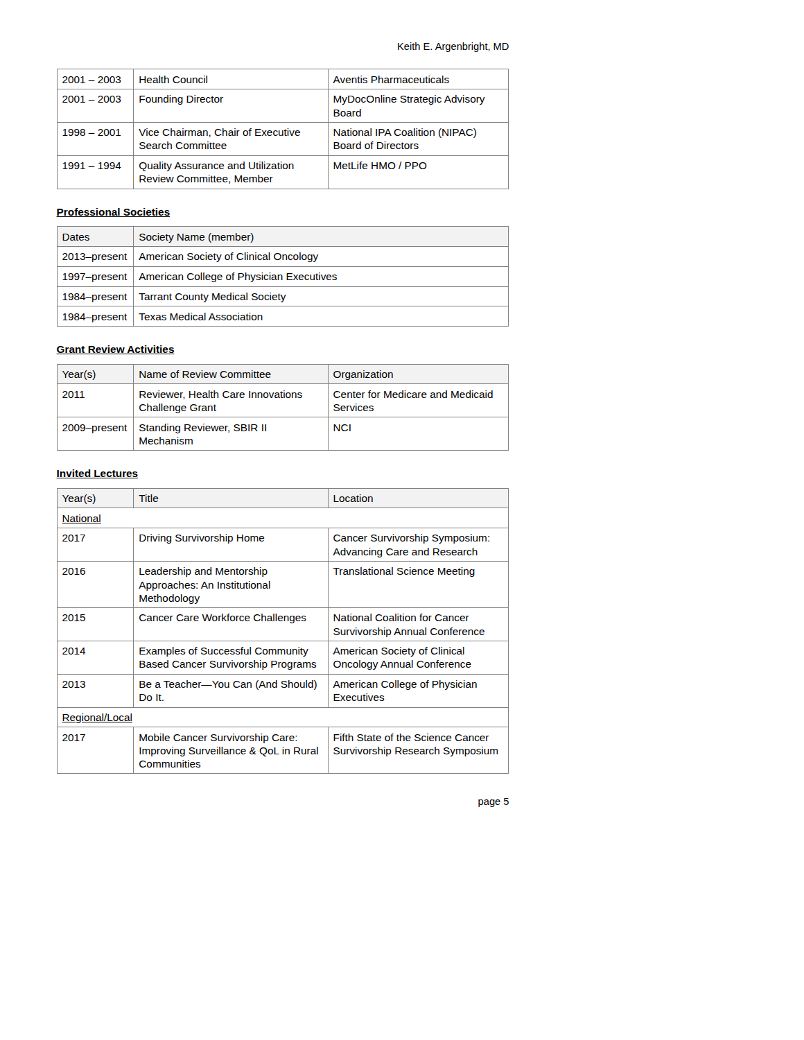Keith E. Argenbright, MD
| 2001 – 2003 | Health Council | Aventis Pharmaceuticals |
| 2001 – 2003 | Founding Director | MyDocOnline Strategic Advisory Board |
| 1998 – 2001 | Vice Chairman, Chair of Executive Search Committee | National IPA Coalition (NIPAC) Board of Directors |
| 1991 – 1994 | Quality Assurance and Utilization Review Committee, Member | MetLife HMO / PPO |
Professional Societies
| Dates | Society Name (member) |
| --- | --- |
| 2013–present | American Society of Clinical Oncology |
| 1997–present | American College of Physician Executives |
| 1984–present | Tarrant County Medical Society |
| 1984–present | Texas Medical Association |
Grant Review Activities
| Year(s) | Name of Review Committee | Organization |
| --- | --- | --- |
| 2011 | Reviewer, Health Care Innovations Challenge Grant | Center for Medicare and Medicaid Services |
| 2009–present | Standing Reviewer, SBIR II Mechanism | NCI |
Invited Lectures
| Year(s) | Title | Location |
| --- | --- | --- |
| National |
| 2017 | Driving Survivorship Home | Cancer Survivorship Symposium: Advancing Care and Research |
| 2016 | Leadership and Mentorship Approaches: An Institutional Methodology | Translational Science Meeting |
| 2015 | Cancer Care Workforce Challenges | National Coalition for Cancer Survivorship Annual Conference |
| 2014 | Examples of Successful Community Based Cancer Survivorship Programs | American Society of Clinical Oncology Annual Conference |
| 2013 | Be a Teacher—You Can (And Should) Do It. | American College of Physician Executives |
| Regional/Local |
| 2017 | Mobile Cancer Survivorship Care: Improving Surveillance & QoL in Rural Communities | Fifth State of the Science Cancer Survivorship Research Symposium |
page 5